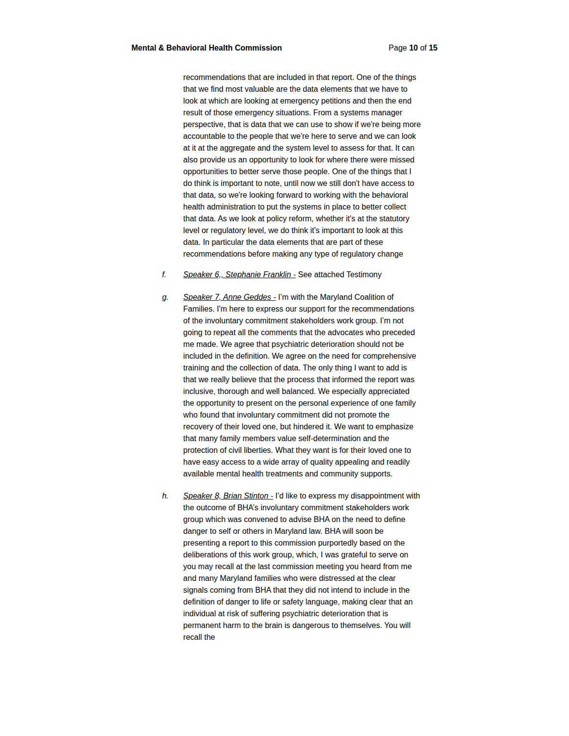Mental & Behavioral Health Commission Page 10 of 15
recommendations that are included in that report. One of the things that we find most valuable are the data elements that we have to look at which are looking at emergency petitions and then the end result of those emergency situations. From a systems manager perspective, that is data that we can use to show if we're being more accountable to the people that we're here to serve and we can look at it at the aggregate and the system level to assess for that. It can also provide us an opportunity to look for where there were missed opportunities to better serve those people. One of the things that I do think is important to note, until now we still don't have access to that data, so we're looking forward to working with the behavioral health administration to put the systems in place to better collect that data. As we look at policy reform, whether it's at the statutory level or regulatory level, we do think it's important to look at this data. In particular the data elements that are part of these recommendations before making any type of regulatory change
f. Speaker 6,, Stephanie Franklin - See attached Testimony
g. Speaker 7, Anne Geddes - I’m with the Maryland Coalition of Families. I'm here to express our support for the recommendations of the involuntary commitment stakeholders work group. I’m not going to repeat all the comments that the advocates who preceded me made. We agree that psychiatric deterioration should not be included in the definition. We agree on the need for comprehensive training and the collection of data. The only thing I want to add is that we really believe that the process that informed the report was inclusive, thorough and well balanced. We especially appreciated the opportunity to present on the personal experience of one family who found that involuntary commitment did not promote the recovery of their loved one, but hindered it. We want to emphasize that many family members value self-determination and the protection of civil liberties. What they want is for their loved one to have easy access to a wide array of quality appealing and readily available mental health treatments and community supports.
h. Speaker 8, Brian Stinton - I’d like to express my disappointment with the outcome of BHA’s involuntary commitment stakeholders work group which was convened to advise BHA on the need to define danger to self or others in Maryland law. BHA will soon be presenting a report to this commission purportedly based on the deliberations of this work group, which, I was grateful to serve on you may recall at the last commission meeting you heard from me and many Maryland families who were distressed at the clear signals coming from BHA that they did not intend to include in the definition of danger to life or safety language, making clear that an individual at risk of suffering psychiatric deterioration that is permanent harm to the brain is dangerous to themselves. You will recall the